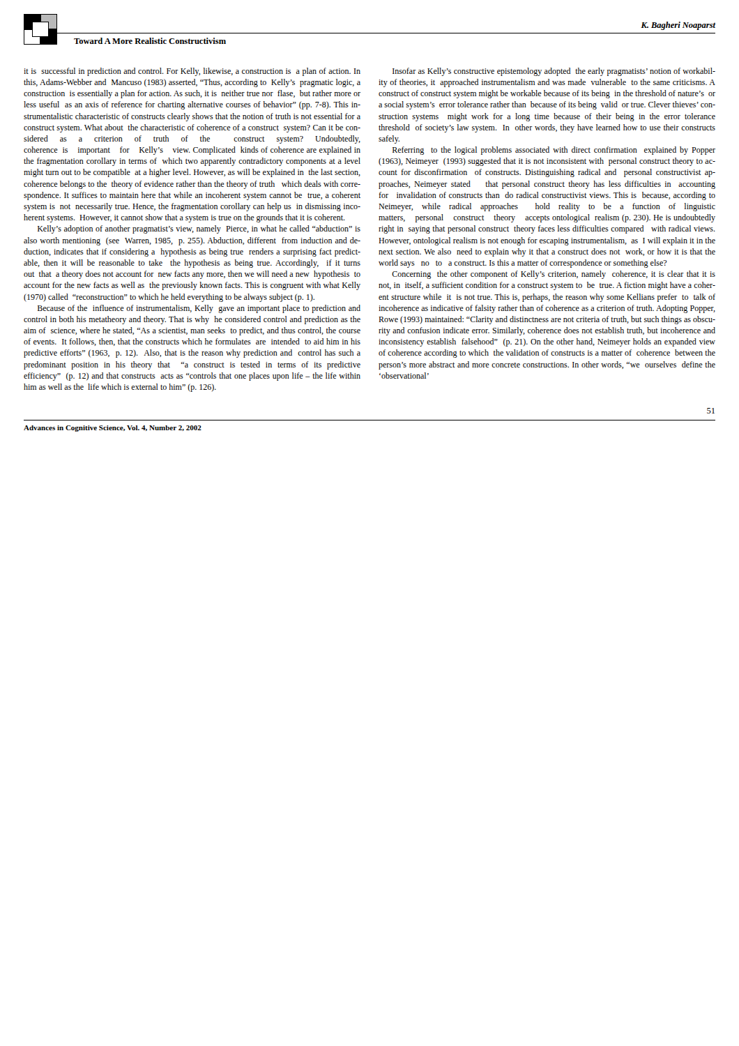K. Bagheri Noaparst
Toward A More Realistic Constructivism
it is successful in prediction and control. For Kelly, likewise, a construction is a plan of action. In this, Adams-Webber and Mancuso (1983) asserted, “Thus, according to Kelly’s pragmatic logic, a construction is essentially a plan for action. As such, it is neither true nor flase, but rather more or less useful as an axis of reference for charting alternative courses of behavior” (pp. 7-8). This instrumentalistic characteristic of constructs clearly shows that the notion of truth is not essential for a construct system. What about the characteristic of coherence of a construct system? Can it be considered as a criterion of truth of the construct system? Undoubtedly, coherence is important for Kelly’s view. Complicated kinds of coherence are explained in the fragmentation corollary in terms of which two apparently contradictory components at a level might turn out to be compatible at a higher level. However, as will be explained in the last section, coherence belongs to the theory of evidence rather than the theory of truth which deals with correspondence. It suffices to maintain here that while an incoherent system cannot be true, a coherent system is not necessarily true. Hence, the fragmentation corollary can help us in dismissing incoherent systems. However, it cannot show that a system is true on the grounds that it is coherent.
Kelly’s adoption of another pragmatist’s view, namely Pierce, in what he called “abduction” is also worth mentioning (see Warren, 1985, p. 255). Abduction, different from induction and deduction, indicates that if considering a hypothesis as being true renders a surprising fact predictable, then it will be reasonable to take the hypothesis as being true. Accordingly, if it turns out that a theory does not account for new facts any more, then we will need a new hypothesis to account for the new facts as well as the previously known facts. This is congruent with what Kelly (1970) called “reconstruction” to which he held everything to be always subject (p. 1).
Because of the influence of instrumentalism, Kelly gave an important place to prediction and control in both his metatheory and theory. That is why he considered control and prediction as the aim of science, where he stated, “As a scientist, man seeks to predict, and thus control, the course of events. It follows, then, that the constructs which he formulates are intended to aid him in his predictive efforts” (1963, p. 12). Also, that is the reason why prediction and control has such a predominant position in his theory that “a construct is tested in terms of its predictive efficiency” (p. 12) and that constructs acts as “controls that one places upon life – the life within him as well as the life which is external to him” (p. 126).
Insofar as Kelly’s constructive epistemology adopted the early pragmatists’ notion of workability of theories, it approached instrumentalism and was made vulnerable to the same criticisms. A construct of construct system might be workable because of its being in the threshold of nature’s or a social system’s error tolerance rather than because of its being valid or true. Clever thieves’ construction systems might work for a long time because of their being in the error tolerance threshold of society’s law system. In other words, they have learned how to use their constructs safely.
Referring to the logical problems associated with direct confirmation explained by Popper (1963), Neimeyer (1993) suggested that it is not inconsistent with personal construct theory to account for disconfirmation of constructs. Distinguishing radical and personal constructivist approaches, Neimeyer stated that personal construct theory has less difficulties in accounting for invalidation of constructs than do radical constructivist views. This is because, according to Neimeyer, while radical approaches hold reality to be a function of linguistic matters, personal construct theory accepts ontological realism (p. 230). He is undoubtedly right in saying that personal construct theory faces less difficulties compared with radical views. However, ontological realism is not enough for escaping instrumentalism, as I will explain it in the next section. We also need to explain why it that a construct does not work, or how it is that the world says no to a construct. Is this a matter of correspondence or something else?
Concerning the other component of Kelly’s criterion, namely coherence, it is clear that it is not, in itself, a sufficient condition for a construct system to be true. A fiction might have a coherent structure while it is not true. This is, perhaps, the reason why some Kellians prefer to talk of incoherence as indicative of falsity rather than of coherence as a criterion of truth. Adopting Popper, Rowe (1993) maintained: “Clarity and distinctness are not criteria of truth, but such things as obscurity and confusion indicate error. Similarly, coherence does not establish truth, but incoherence and inconsistency establish falsehood” (p. 21). On the other hand, Neimeyer holds an expanded view of coherence according to which the validation of constructs is a matter of coherence between the person’s more abstract and more concrete constructions. In other words, “we ourselves define the ‘observational’
51
Advances in Cognitive Science, Vol. 4, Number 2, 2002